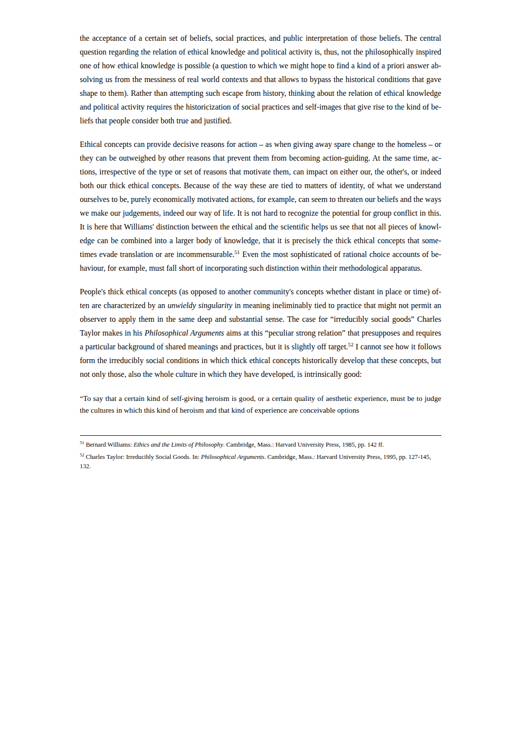the acceptance of a certain set of beliefs, social practices, and public interpretation of those beliefs. The central question regarding the relation of ethical knowledge and political activity is, thus, not the philosophically inspired one of how ethical knowledge is possible (a question to which we might hope to find a kind of a priori answer absolving us from the messiness of real world contexts and that allows to bypass the historical conditions that gave shape to them). Rather than attempting such escape from history, thinking about the relation of ethical knowledge and political activity requires the historicization of social practices and self-images that give rise to the kind of beliefs that people consider both true and justified.
Ethical concepts can provide decisive reasons for action – as when giving away spare change to the homeless – or they can be outweighed by other reasons that prevent them from becoming action-guiding. At the same time, actions, irrespective of the type or set of reasons that motivate them, can impact on either our, the other's, or indeed both our thick ethical concepts. Because of the way these are tied to matters of identity, of what we understand ourselves to be, purely economically motivated actions, for example, can seem to threaten our beliefs and the ways we make our judgements, indeed our way of life. It is not hard to recognize the potential for group conflict in this. It is here that Williams' distinction between the ethical and the scientific helps us see that not all pieces of knowledge can be combined into a larger body of knowledge, that it is precisely the thick ethical concepts that sometimes evade translation or are incommensurable.51 Even the most sophisticated of rational choice accounts of behaviour, for example, must fall short of incorporating such distinction within their methodological apparatus.
People's thick ethical concepts (as opposed to another community's concepts whether distant in place or time) often are characterized by an unwieldy singularity in meaning ineliminably tied to practice that might not permit an observer to apply them in the same deep and substantial sense. The case for “irreducibly social goods” Charles Taylor makes in his Philosophical Arguments aims at this “peculiar strong relation” that presupposes and requires a particular background of shared meanings and practices, but it is slightly off target.52 I cannot see how it follows form the irreducibly social conditions in which thick ethical concepts historically develop that these concepts, but not only those, also the whole culture in which they have developed, is intrinsically good:
“To say that a certain kind of self-giving heroism is good, or a certain quality of aesthetic experience, must be to judge the cultures in which this kind of heroism and that kind of experience are conceivable options
51 Bernard Williams: Ethics and the Limits of Philosophy. Cambridge, Mass.: Harvard University Press, 1985, pp. 142 ff.
52 Charles Taylor: Irreducibly Social Goods. In: Philosophical Arguments. Cambridge, Mass.: Harvard University Press, 1995, pp. 127-145, 132.